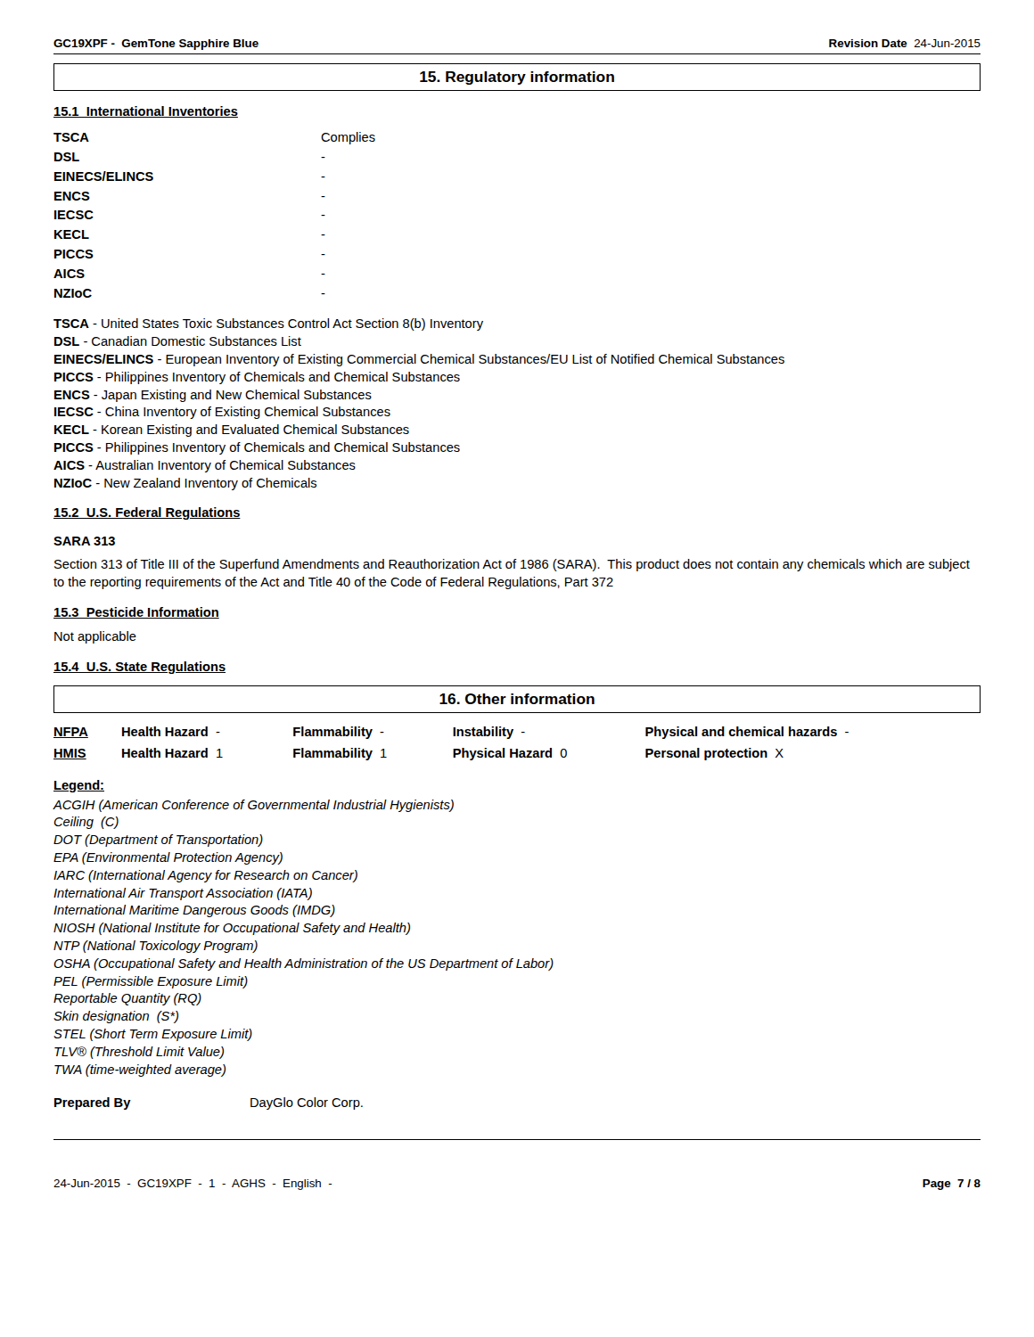GC19XPF - GemTone Sapphire Blue
Revision Date 24-Jun-2015
15. Regulatory information
15.1 International Inventories
| TSCA | Complies |
| DSL | - |
| EINECS/ELINCS | - |
| ENCS | - |
| IECSC | - |
| KECL | - |
| PICCS | - |
| AICS | - |
| NZIoC | - |
TSCA - United States Toxic Substances Control Act Section 8(b) Inventory
DSL - Canadian Domestic Substances List
EINECS/ELINCS - European Inventory of Existing Commercial Chemical Substances/EU List of Notified Chemical Substances
PICCS - Philippines Inventory of Chemicals and Chemical Substances
ENCS - Japan Existing and New Chemical Substances
IECSC - China Inventory of Existing Chemical Substances
KECL - Korean Existing and Evaluated Chemical Substances
PICCS - Philippines Inventory of Chemicals and Chemical Substances
AICS - Australian Inventory of Chemical Substances
NZIoC - New Zealand Inventory of Chemicals
15.2 U.S. Federal Regulations
SARA 313
Section 313 of Title III of the Superfund Amendments and Reauthorization Act of 1986 (SARA). This product does not contain any chemicals which are subject to the reporting requirements of the Act and Title 40 of the Code of Federal Regulations, Part 372
15.3 Pesticide Information
Not applicable
15.4 U.S. State Regulations
16. Other information
| NFPA | Health Hazard - | Flammability - | Instability - | Physical and chemical hazards - |
| HMIS | Health Hazard 1 | Flammability 1 | Physical Hazard 0 | Personal protection X |
Legend:
ACGIH (American Conference of Governmental Industrial Hygienists)
Ceiling (C)
DOT (Department of Transportation)
EPA (Environmental Protection Agency)
IARC (International Agency for Research on Cancer)
International Air Transport Association (IATA)
International Maritime Dangerous Goods (IMDG)
NIOSH (National Institute for Occupational Safety and Health)
NTP (National Toxicology Program)
OSHA (Occupational Safety and Health Administration of the US Department of Labor)
PEL (Permissible Exposure Limit)
Reportable Quantity (RQ)
Skin designation (S*)
STEL (Short Term Exposure Limit)
TLV® (Threshold Limit Value)
TWA (time-weighted average)
Prepared By
DayGlo Color Corp.
24-Jun-2015 - GC19XPF - 1 - AGHS - English -
Page 7 / 8